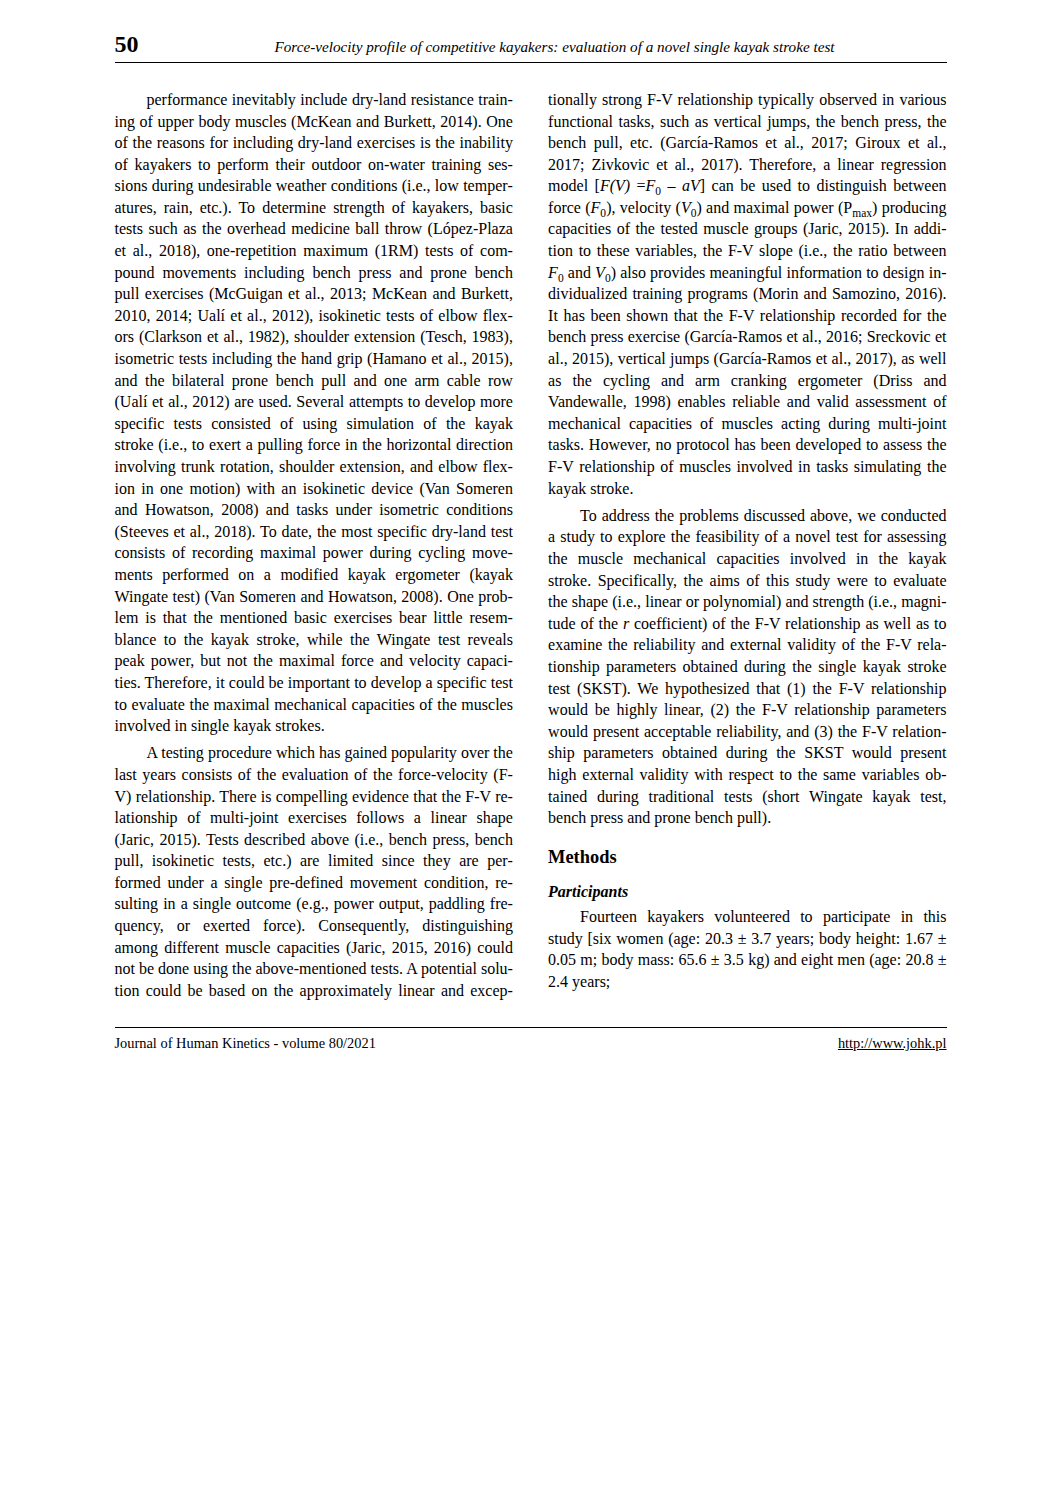50
Force-velocity profile of competitive kayakers: evaluation of a novel single kayak stroke test
performance inevitably include dry-land resistance training of upper body muscles (McKean and Burkett, 2014). One of the reasons for including dry-land exercises is the inability of kayakers to perform their outdoor on-water training sessions during undesirable weather conditions (i.e., low temperatures, rain, etc.). To determine strength of kayakers, basic tests such as the overhead medicine ball throw (López-Plaza et al., 2018), one-repetition maximum (1RM) tests of compound movements including bench press and prone bench pull exercises (McGuigan et al., 2013; McKean and Burkett, 2010, 2014; Ualí et al., 2012), isokinetic tests of elbow flexors (Clarkson et al., 1982), shoulder extension (Tesch, 1983), isometric tests including the hand grip (Hamano et al., 2015), and the bilateral prone bench pull and one arm cable row (Ualí et al., 2012) are used. Several attempts to develop more specific tests consisted of using simulation of the kayak stroke (i.e., to exert a pulling force in the horizontal direction involving trunk rotation, shoulder extension, and elbow flexion in one motion) with an isokinetic device (Van Someren and Howatson, 2008) and tasks under isometric conditions (Steeves et al., 2018). To date, the most specific dry-land test consists of recording maximal power during cycling movements performed on a modified kayak ergometer (kayak Wingate test) (Van Someren and Howatson, 2008). One problem is that the mentioned basic exercises bear little resemblance to the kayak stroke, while the Wingate test reveals peak power, but not the maximal force and velocity capacities. Therefore, it could be important to develop a specific test to evaluate the maximal mechanical capacities of the muscles involved in single kayak strokes.
A testing procedure which has gained popularity over the last years consists of the evaluation of the force-velocity (F-V) relationship. There is compelling evidence that the F-V relationship of multi-joint exercises follows a linear shape (Jaric, 2015). Tests described above (i.e., bench press, bench pull, isokinetic tests, etc.) are limited since they are performed under a single pre-defined movement condition, resulting in a single outcome (e.g., power output, paddling frequency, or exerted force). Consequently, distinguishing among different muscle capacities (Jaric, 2015, 2016) could not be done using the above-mentioned tests. A potential solution could be based on the approximately linear and exceptionally strong F-V relationship typically observed in various functional tasks, such as vertical jumps, the bench press, the bench pull, etc. (García-Ramos et al., 2017; Giroux et al., 2017; Zivkovic et al., 2017). Therefore, a linear regression model [F(V) =F0 – aV] can be used to distinguish between force (F0), velocity (V0) and maximal power (Pmax) producing capacities of the tested muscle groups (Jaric, 2015). In addition to these variables, the F-V slope (i.e., the ratio between F0 and V0) also provides meaningful information to design individualized training programs (Morin and Samozino, 2016). It has been shown that the F-V relationship recorded for the bench press exercise (García-Ramos et al., 2016; Sreckovic et al., 2015), vertical jumps (García-Ramos et al., 2017), as well as the cycling and arm cranking ergometer (Driss and Vandewalle, 1998) enables reliable and valid assessment of mechanical capacities of muscles acting during multi-joint tasks. However, no protocol has been developed to assess the F-V relationship of muscles involved in tasks simulating the kayak stroke.
To address the problems discussed above, we conducted a study to explore the feasibility of a novel test for assessing the muscle mechanical capacities involved in the kayak stroke. Specifically, the aims of this study were to evaluate the shape (i.e., linear or polynomial) and strength (i.e., magnitude of the r coefficient) of the F-V relationship as well as to examine the reliability and external validity of the F-V relationship parameters obtained during the single kayak stroke test (SKST). We hypothesized that (1) the F-V relationship would be highly linear, (2) the F-V relationship parameters would present acceptable reliability, and (3) the F-V relationship parameters obtained during the SKST would present high external validity with respect to the same variables obtained during traditional tests (short Wingate kayak test, bench press and prone bench pull).
Methods
Participants
Fourteen kayakers volunteered to participate in this study [six women (age: 20.3 ± 3.7 years; body height: 1.67 ± 0.05 m; body mass: 65.6 ± 3.5 kg) and eight men (age: 20.8 ± 2.4 years;
Journal of Human Kinetics - volume 80/2021
http://www.johk.pl